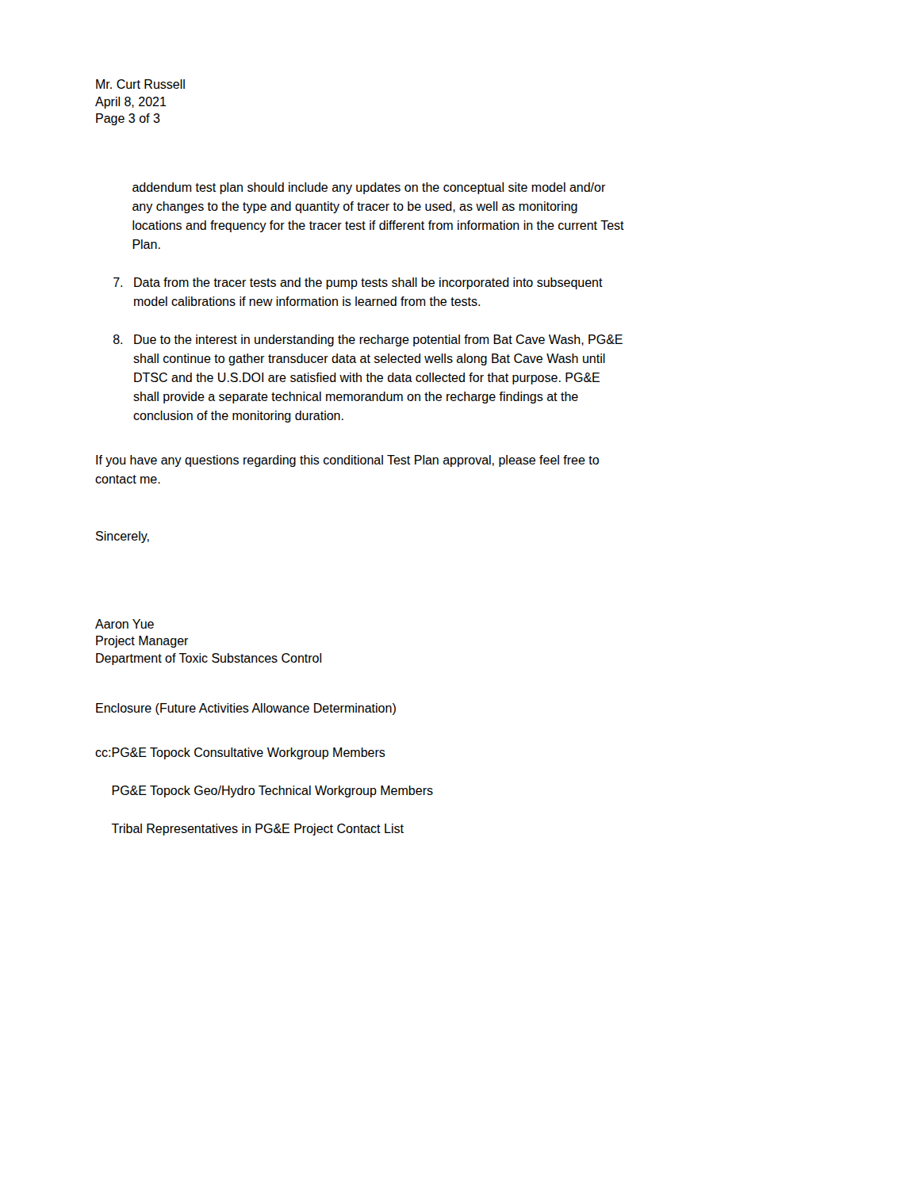Mr. Curt Russell
April 8, 2021
Page 3 of 3
addendum test plan should include any updates on the conceptual site model and/or any changes to the type and quantity of tracer to be used, as well as monitoring locations and frequency for the tracer test if different from information in the current Test Plan.
Data from the tracer tests and the pump tests shall be incorporated into subsequent model calibrations if new information is learned from the tests.
Due to the interest in understanding the recharge potential from Bat Cave Wash, PG&E shall continue to gather transducer data at selected wells along Bat Cave Wash until DTSC and the U.S.DOI are satisfied with the data collected for that purpose. PG&E shall provide a separate technical memorandum on the recharge findings at the conclusion of the monitoring duration.
If you have any questions regarding this conditional Test Plan approval, please feel free to contact me.
Sincerely,
Aaron Yue
Project Manager
Department of Toxic Substances Control
Enclosure (Future Activities Allowance Determination)
| cc: | PG&E Topock Consultative Workgroup Members |
| | PG&E Topock Geo/Hydro Technical Workgroup Members |
| | Tribal Representatives in PG&E Project Contact List |